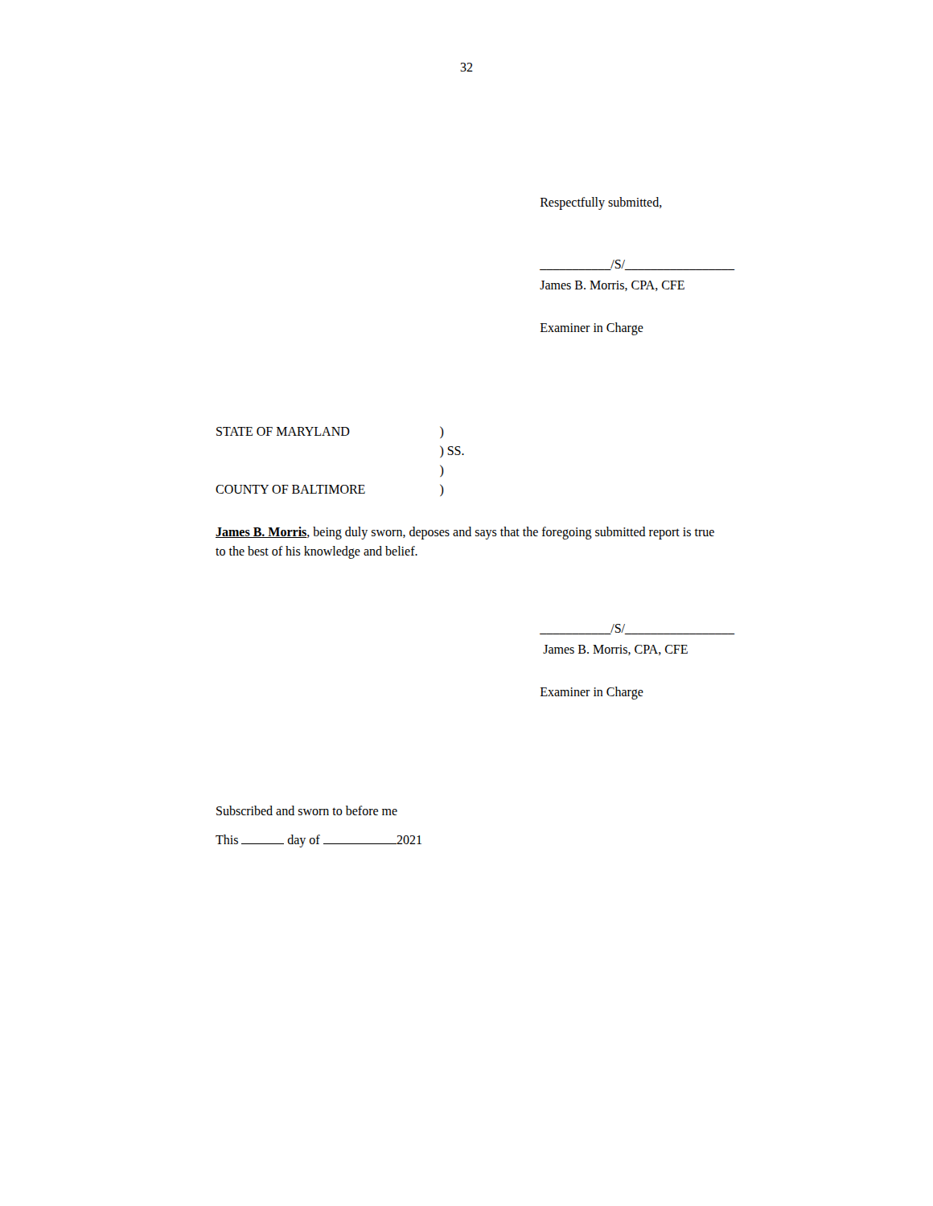32
Respectfully submitted,
___________/S/_________________
James B. Morris, CPA, CFE
Examiner in Charge
| STATE OF MARYLAND | ) |
| | ) SS. |
| | ) |
| COUNTY OF BALTIMORE | ) |
James B. Morris, being duly sworn, deposes and says that the foregoing submitted report is true to the best of his knowledge and belief.
___________/S/_________________
James B. Morris, CPA, CFE
Examiner in Charge
Subscribed and sworn to before me
This day of 2021